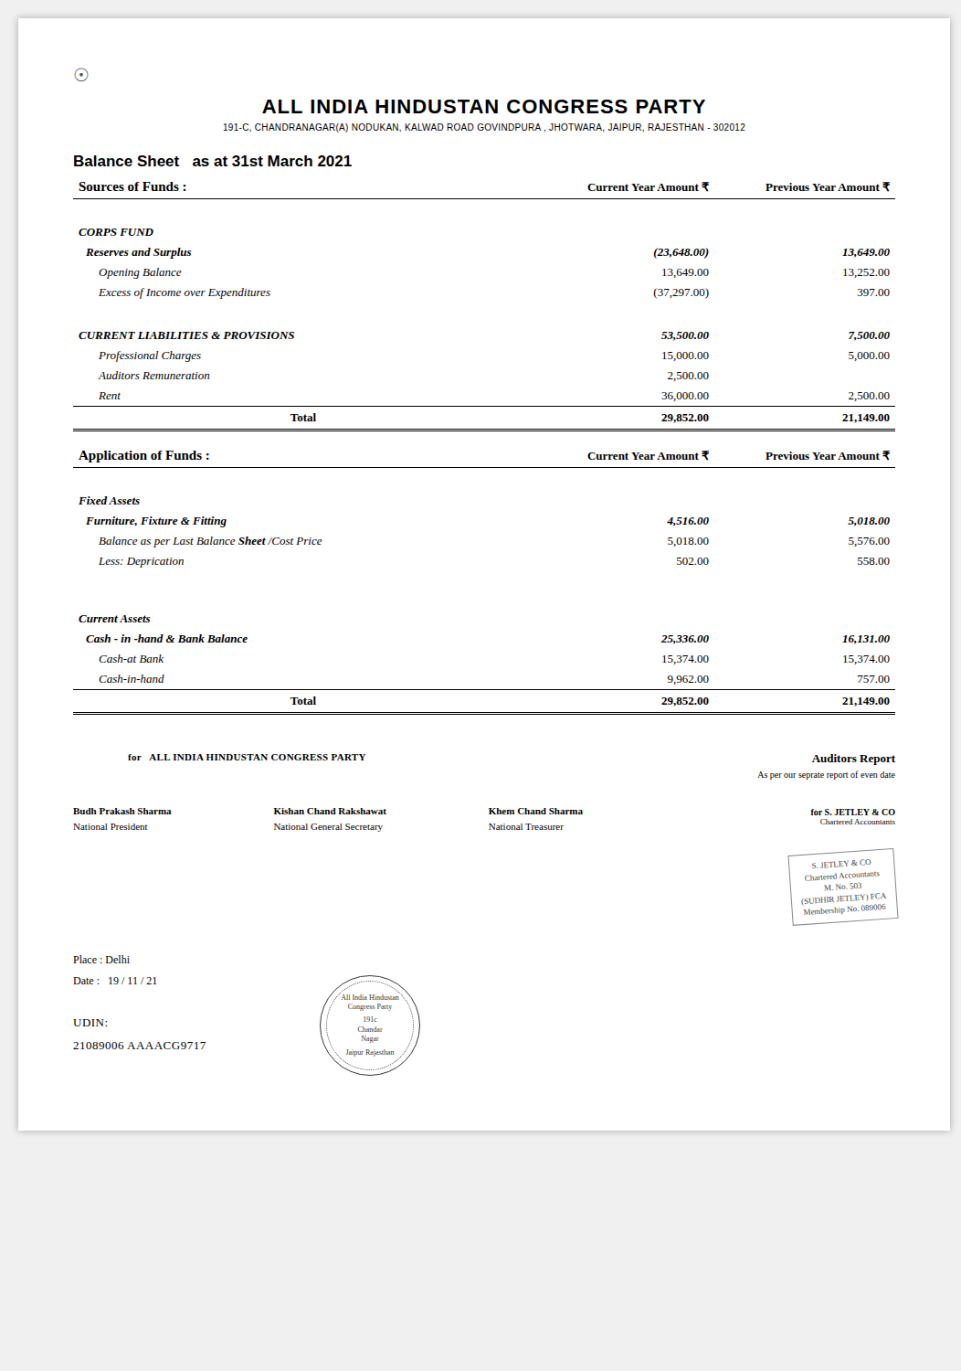☉
ALL INDIA HINDUSTAN CONGRESS PARTY
191-C, CHANDRANAGAR(A) NODUKAN, KALWAD ROAD GOVINDPURA , JHOTWARA, JAIPUR, RAJESTHAN - 302012
Balance Sheet as at 31st March 2021
| Sources of Funds : | Current Year Amount ₹ | Previous Year Amount ₹ |
| CORPS FUND | | |
| Reserves and Surplus | (23,648.00) | 13,649.00 |
| Opening Balance | 13,649.00 | 13,252.00 |
| Excess of Income over Expenditures | (37,297.00) | 397.00 |
| CURRENT LIABILITIES & PROVISIONS | 53,500.00 | 7,500.00 |
| Professional Charges | 15,000.00 | 5,000.00 |
| Auditors Remuneration | 2,500.00 | |
| Rent | 36,000.00 | 2,500.00 |
| Total | 29,852.00 | 21,149.00 |
| Application of Funds : | Current Year Amount ₹ | Previous Year Amount ₹ |
| Fixed Assets | | |
| Furniture, Fixture & Fitting | 4,516.00 | 5,018.00 |
| Balance as per Last Balance Sheet /Cost Price | 5,018.00 | 5,576.00 |
| Less: Deprication | 502.00 | 558.00 |
| Current Assets | | |
| Cash - in -hand & Bank Balance | 25,336.00 | 16,131.00 |
| Cash-at Bank | 15,374.00 | 15,374.00 |
| Cash-in-hand | 9,962.00 | 757.00 |
| Total | 29,852.00 | 21,149.00 |
for ALL INDIA HINDUSTAN CONGRESS PARTY
Budh Prakash Sharma
National President
Kishan Chand Rakshawat
National General Secretary
Khem Chand Sharma
National Treasurer
Auditors Report
As per our seprate report of even date
for S. JETLEY & CO
Chartered Accountants
S. JETLEY & CO
Chartered Accountants
M. No. 503
(SUDHIR JETLEY) FCA
Membership No. 089006
Place : Delhi
Date : 19 / 11 / 21
UDIN:
21089006 AAAACG9717
All India Hindustan Congress Party
191c
Chandar
Nagar
Jaipur Rajasthan